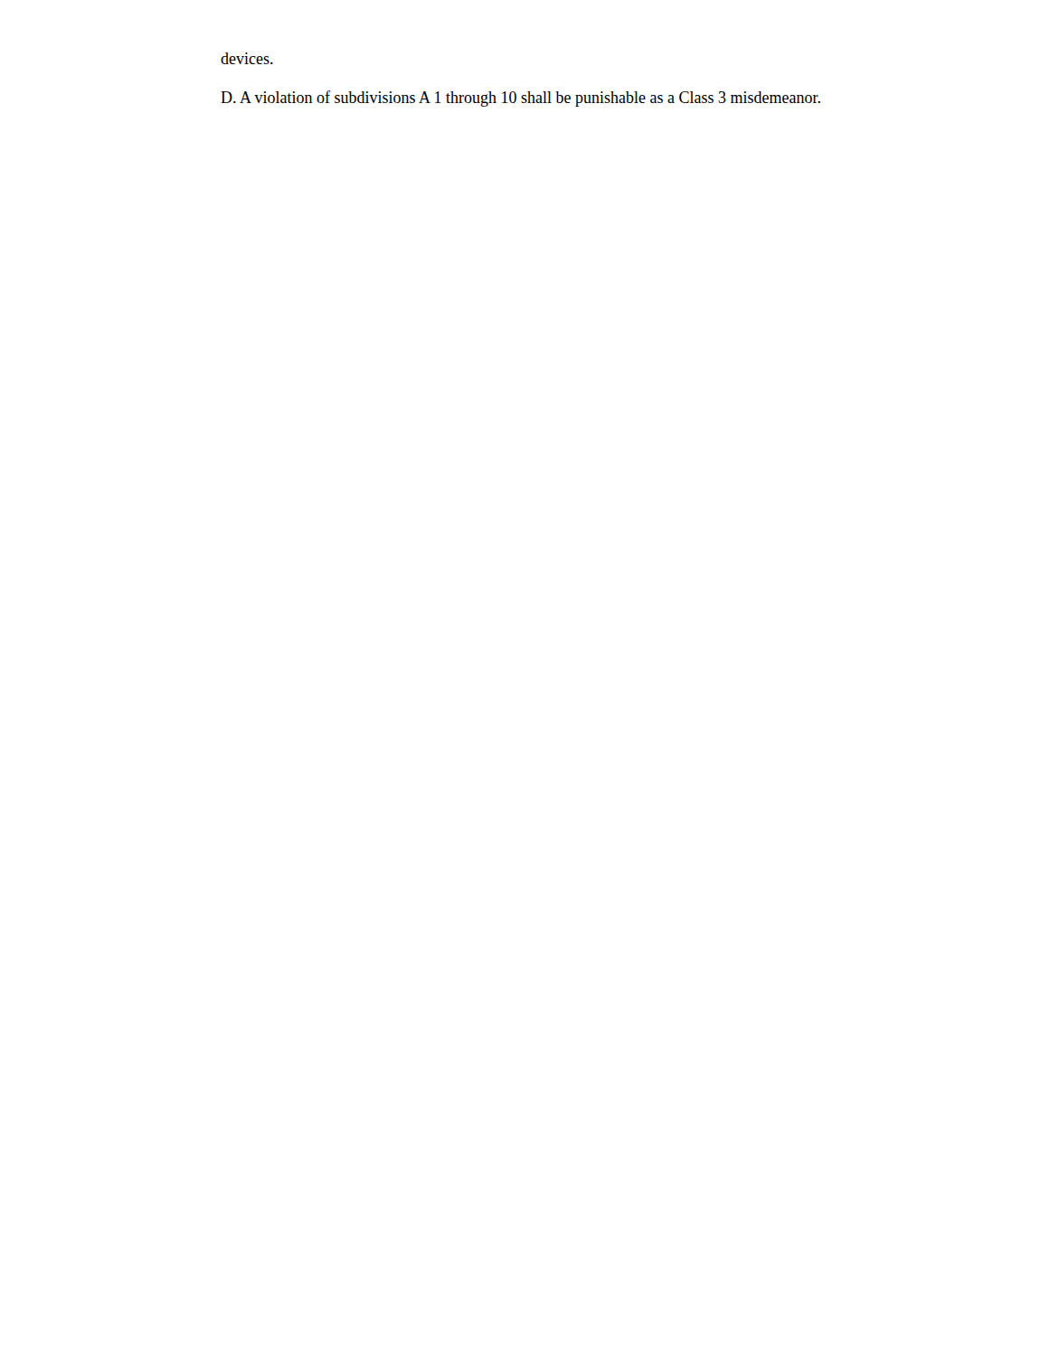devices.
D. A violation of subdivisions A 1 through 10 shall be punishable as a Class 3 misdemeanor.